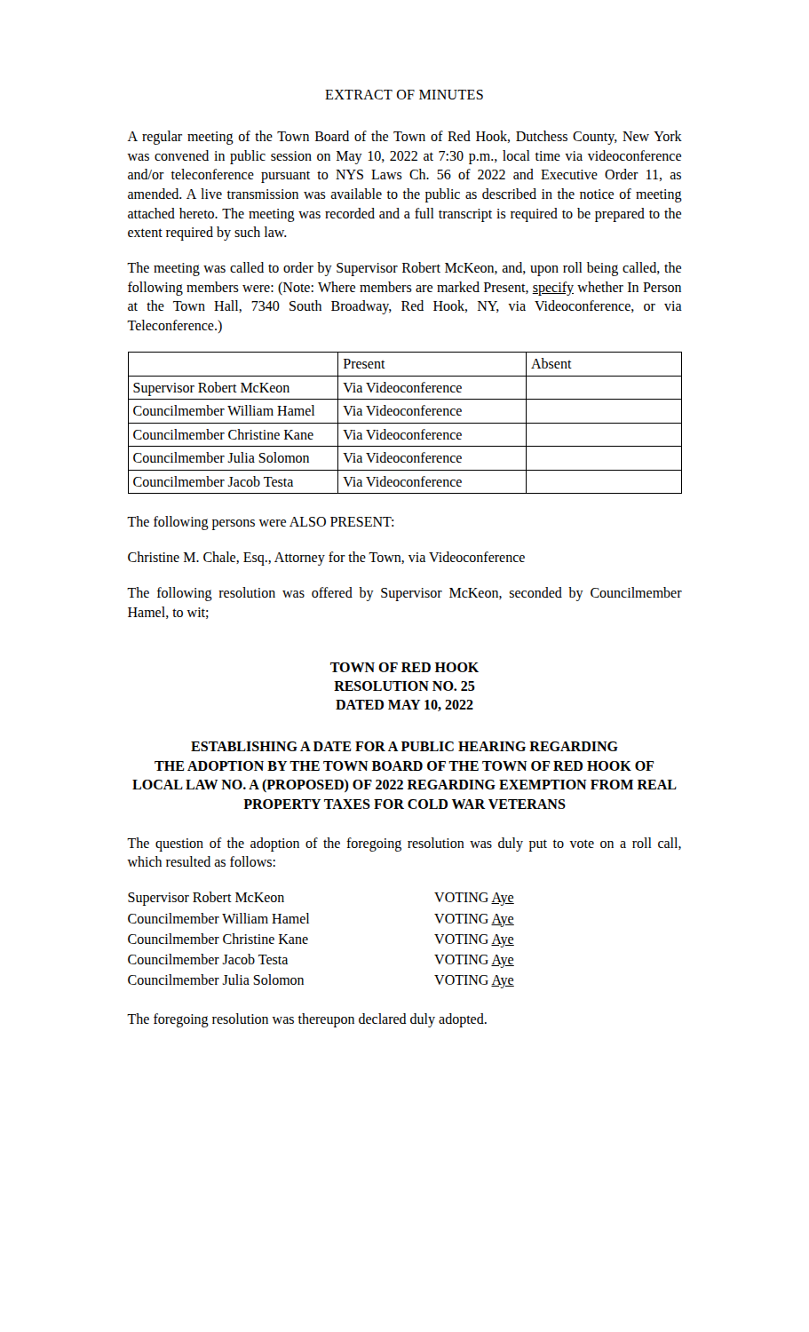EXTRACT OF MINUTES
A regular meeting of the Town Board of the Town of Red Hook, Dutchess County, New York was convened in public session on May 10, 2022 at 7:30 p.m., local time via videoconference and/or teleconference pursuant to NYS Laws Ch. 56 of 2022 and Executive Order 11, as amended. A live transmission was available to the public as described in the notice of meeting attached hereto. The meeting was recorded and a full transcript is required to be prepared to the extent required by such law.
The meeting was called to order by Supervisor Robert McKeon, and, upon roll being called, the following members were: (Note: Where members are marked Present, specify whether In Person at the Town Hall, 7340 South Broadway, Red Hook, NY, via Videoconference, or via Teleconference.)
| | Present | Absent |
| Supervisor Robert McKeon | Via Videoconference | |
| Councilmember William Hamel | Via Videoconference | |
| Councilmember Christine Kane | Via Videoconference | |
| Councilmember Julia Solomon | Via Videoconference | |
| Councilmember Jacob Testa | Via Videoconference | |
The following persons were ALSO PRESENT:
Christine M. Chale, Esq., Attorney for the Town, via Videoconference
The following resolution was offered by Supervisor McKeon, seconded by Councilmember Hamel, to wit;
TOWN OF RED HOOK RESOLUTION NO. 25 DATED MAY 10, 2022
ESTABLISHING A DATE FOR A PUBLIC HEARING REGARDING
THE ADOPTION BY THE TOWN BOARD OF THE TOWN OF RED HOOK OF
LOCAL LAW NO. A (PROPOSED) OF 2022 REGARDING EXEMPTION FROM REAL
PROPERTY TAXES FOR COLD WAR VETERANS
The question of the adoption of the foregoing resolution was duly put to vote on a roll call, which resulted as follows:
| Supervisor Robert McKeon | VOTING Aye |
| Councilmember William Hamel | VOTING Aye |
| Councilmember Christine Kane | VOTING Aye |
| Councilmember Jacob Testa | VOTING Aye |
| Councilmember Julia Solomon | VOTING Aye |
The foregoing resolution was thereupon declared duly adopted.